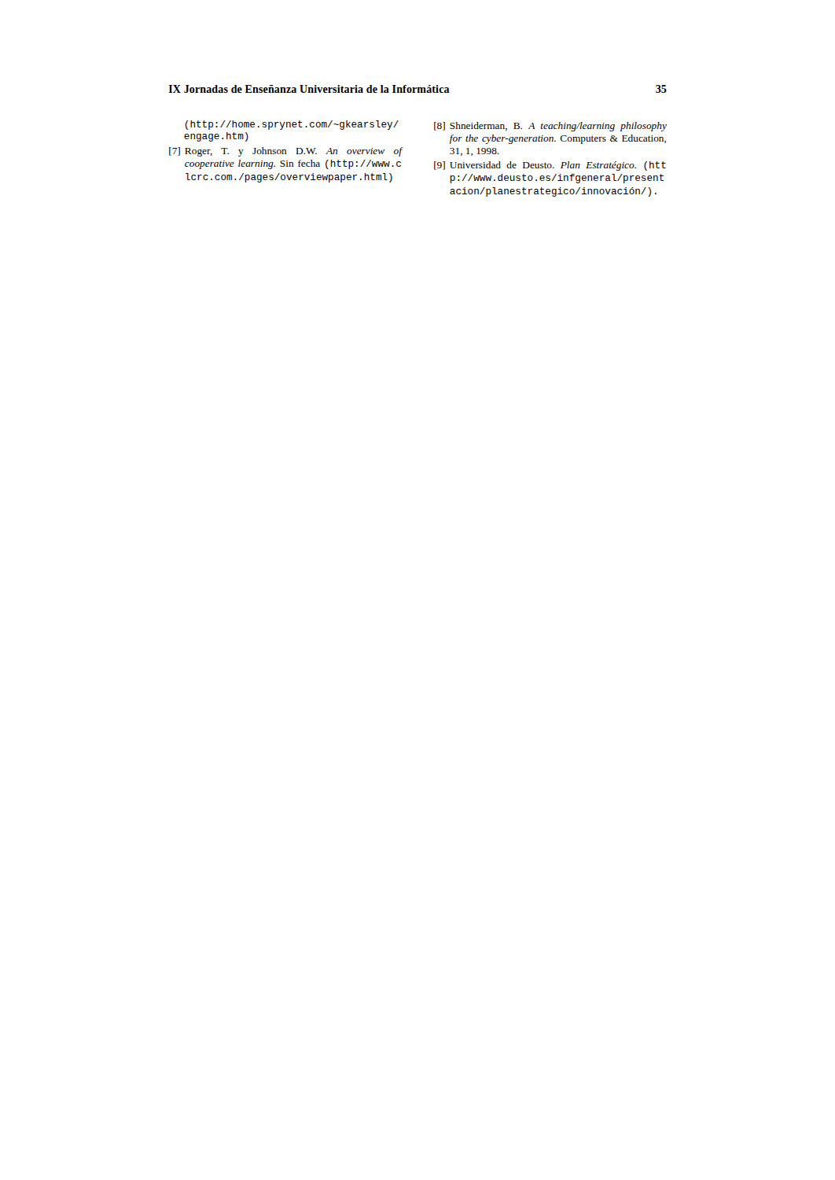IX Jornadas de Enseñanza Universitaria de la Informática
35
(http://home.sprynet.com/~gkearsley/engage.htm)
[7] Roger, T. y Johnson D.W. An overview of cooperative learning. Sin fecha (http://www.clcrc.com./pages/overviewpaper.html)
[8] Shneiderman, B. A teaching/learning philosophy for the cyber-generation. Computers & Education, 31, 1, 1998.
[9] Universidad de Deusto. Plan Estratégico. (http://www.deusto.es/infgeneral/presentacion/planestrategico/innovación/).